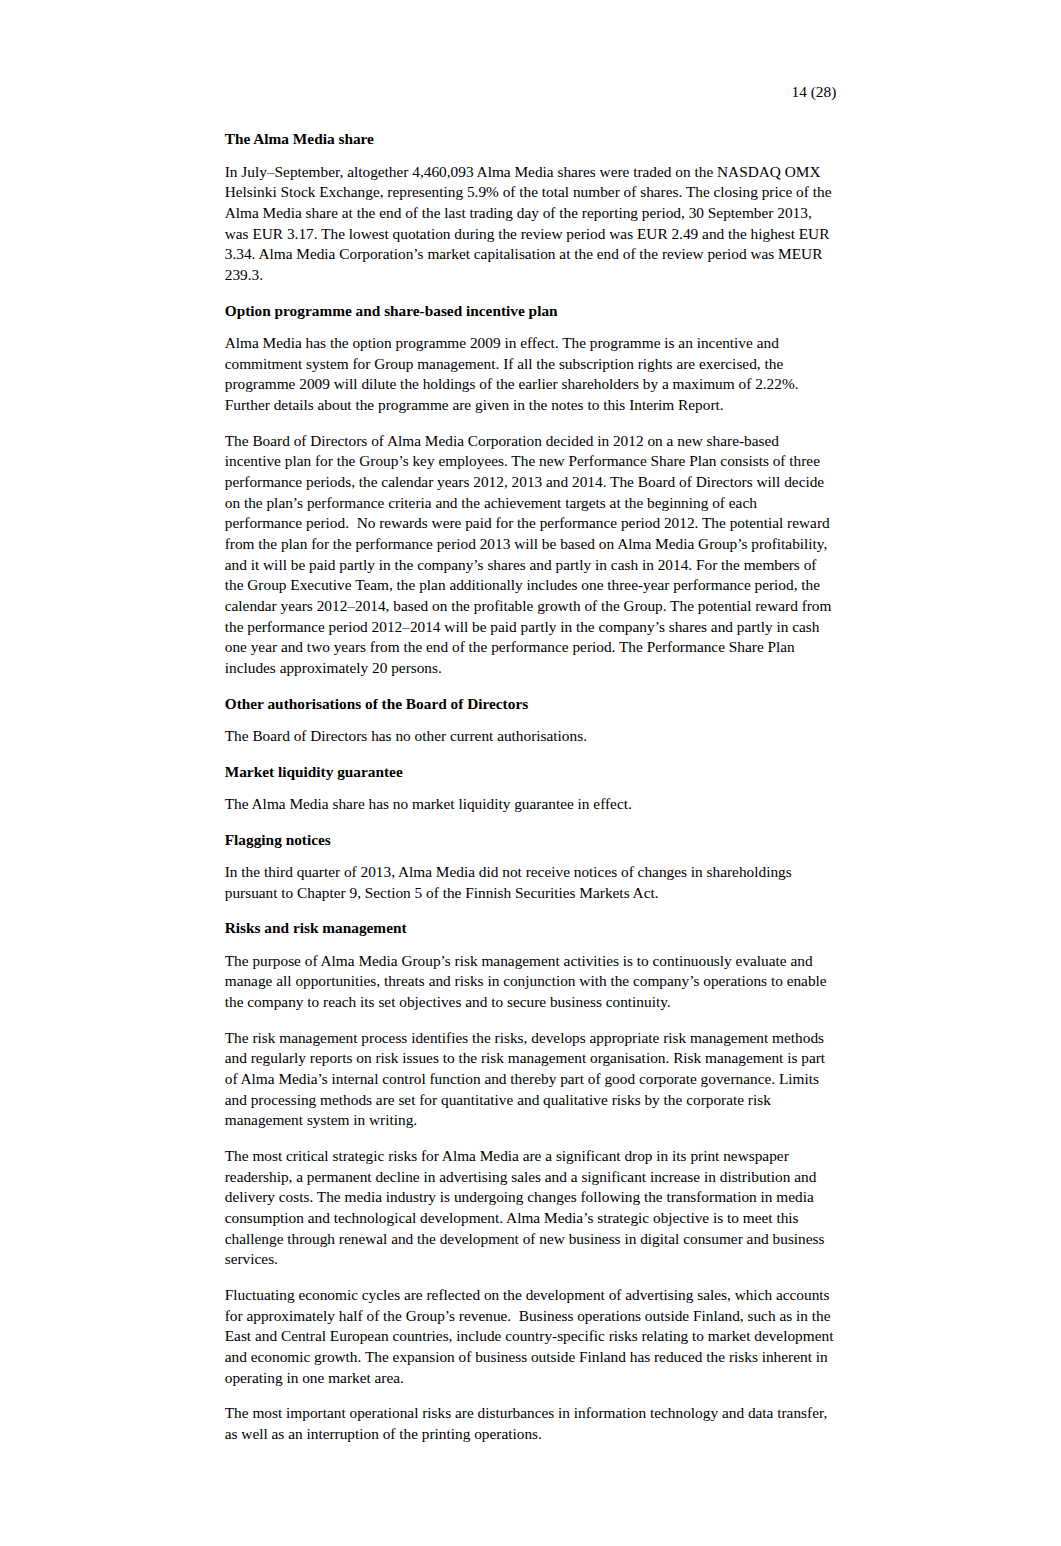14 (28)
The Alma Media share
In July–September, altogether 4,460,093 Alma Media shares were traded on the NASDAQ OMX Helsinki Stock Exchange, representing 5.9% of the total number of shares. The closing price of the Alma Media share at the end of the last trading day of the reporting period, 30 September 2013, was EUR 3.17. The lowest quotation during the review period was EUR 2.49 and the highest EUR 3.34. Alma Media Corporation’s market capitalisation at the end of the review period was MEUR 239.3.
Option programme and share-based incentive plan
Alma Media has the option programme 2009 in effect. The programme is an incentive and commitment system for Group management. If all the subscription rights are exercised, the programme 2009 will dilute the holdings of the earlier shareholders by a maximum of 2.22%. Further details about the programme are given in the notes to this Interim Report.
The Board of Directors of Alma Media Corporation decided in 2012 on a new share-based incentive plan for the Group’s key employees. The new Performance Share Plan consists of three performance periods, the calendar years 2012, 2013 and 2014. The Board of Directors will decide on the plan’s performance criteria and the achievement targets at the beginning of each performance period. No rewards were paid for the performance period 2012. The potential reward from the plan for the performance period 2013 will be based on Alma Media Group’s profitability, and it will be paid partly in the company’s shares and partly in cash in 2014. For the members of the Group Executive Team, the plan additionally includes one three-year performance period, the calendar years 2012–2014, based on the profitable growth of the Group. The potential reward from the performance period 2012–2014 will be paid partly in the company’s shares and partly in cash one year and two years from the end of the performance period. The Performance Share Plan includes approximately 20 persons.
Other authorisations of the Board of Directors
The Board of Directors has no other current authorisations.
Market liquidity guarantee
The Alma Media share has no market liquidity guarantee in effect.
Flagging notices
In the third quarter of 2013, Alma Media did not receive notices of changes in shareholdings pursuant to Chapter 9, Section 5 of the Finnish Securities Markets Act.
Risks and risk management
The purpose of Alma Media Group’s risk management activities is to continuously evaluate and manage all opportunities, threats and risks in conjunction with the company’s operations to enable the company to reach its set objectives and to secure business continuity.
The risk management process identifies the risks, develops appropriate risk management methods and regularly reports on risk issues to the risk management organisation. Risk management is part of Alma Media’s internal control function and thereby part of good corporate governance. Limits and processing methods are set for quantitative and qualitative risks by the corporate risk management system in writing.
The most critical strategic risks for Alma Media are a significant drop in its print newspaper readership, a permanent decline in advertising sales and a significant increase in distribution and delivery costs. The media industry is undergoing changes following the transformation in media consumption and technological development. Alma Media’s strategic objective is to meet this challenge through renewal and the development of new business in digital consumer and business services.
Fluctuating economic cycles are reflected on the development of advertising sales, which accounts for approximately half of the Group’s revenue. Business operations outside Finland, such as in the East and Central European countries, include country-specific risks relating to market development and economic growth. The expansion of business outside Finland has reduced the risks inherent in operating in one market area.
The most important operational risks are disturbances in information technology and data transfer, as well as an interruption of the printing operations.